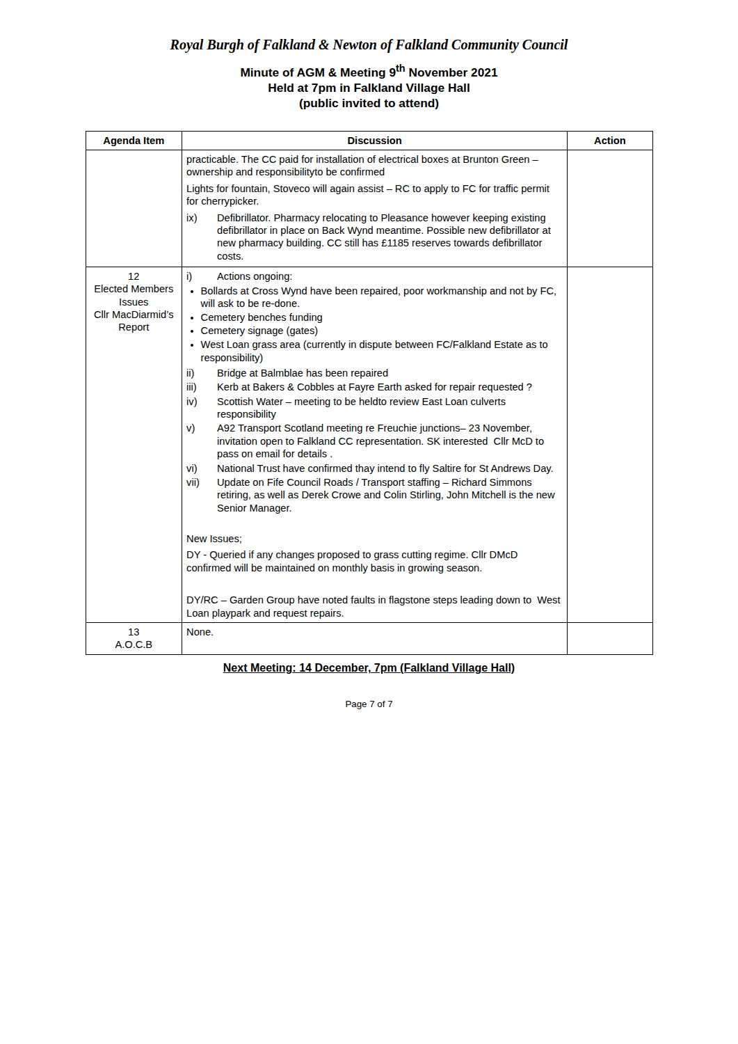Royal Burgh of Falkland & Newton of Falkland Community Council
Minute of AGM & Meeting 9th November 2021
Held at 7pm in Falkland Village Hall
(public invited to attend)
| Agenda Item | Discussion | Action |
| --- | --- | --- |
| | practicable. The CC paid for installation of electrical boxes at Brunton Green – ownership and responsibilityto be confirmed Lights for fountain, Stoveco will again assist – RC to apply to FC for traffic permit for cherrypicker. ix) Defibrillator. Pharmacy relocating to Pleasance however keeping existing defibrillator in place on Back Wynd meantime. Possible new defibrillator at new pharmacy building. CC still has £1185 reserves towards defibrillator costs. | |
| 12 Elected Members Issues Cllr MacDiarmid’s Report | i) Actions ongoing: Bollards at Cross Wynd have been repaired, poor workmanship and not by FC, will ask to be re-done. Cemetery benches funding Cemetery signage (gates) West Loan grass area (currently in dispute between FC/Falkland Estate as to responsibility) ii) Bridge at Balmblae has been repaired iii) Kerb at Bakers & Cobbles at Fayre Earth asked for repair requested ? iv) Scottish Water – meeting to be heldto review East Loan culverts responsibility v) A92 Transport Scotland meeting re Freuchie junctions– 23 November, invitation open to Falkland CC representation. SK interested Cllr McD to pass on email for details . vi) National Trust have confirmed thay intend to fly Saltire for St Andrews Day. vii) Update on Fife Council Roads / Transport staffing – Richard Simmons retiring, as well as Derek Crowe and Colin Stirling, John Mitchell is the new Senior Manager. New Issues; DY - Queried if any changes proposed to grass cutting regime. Cllr DMcD confirmed will be maintained on monthly basis in growing season. DY/RC – Garden Group have noted faults in flagstone steps leading down to West Loan playpark and request repairs. | |
| 13 A.O.C.B | None. | |
Next Meeting: 14 December, 7pm (Falkland Village Hall)
Page 7 of 7